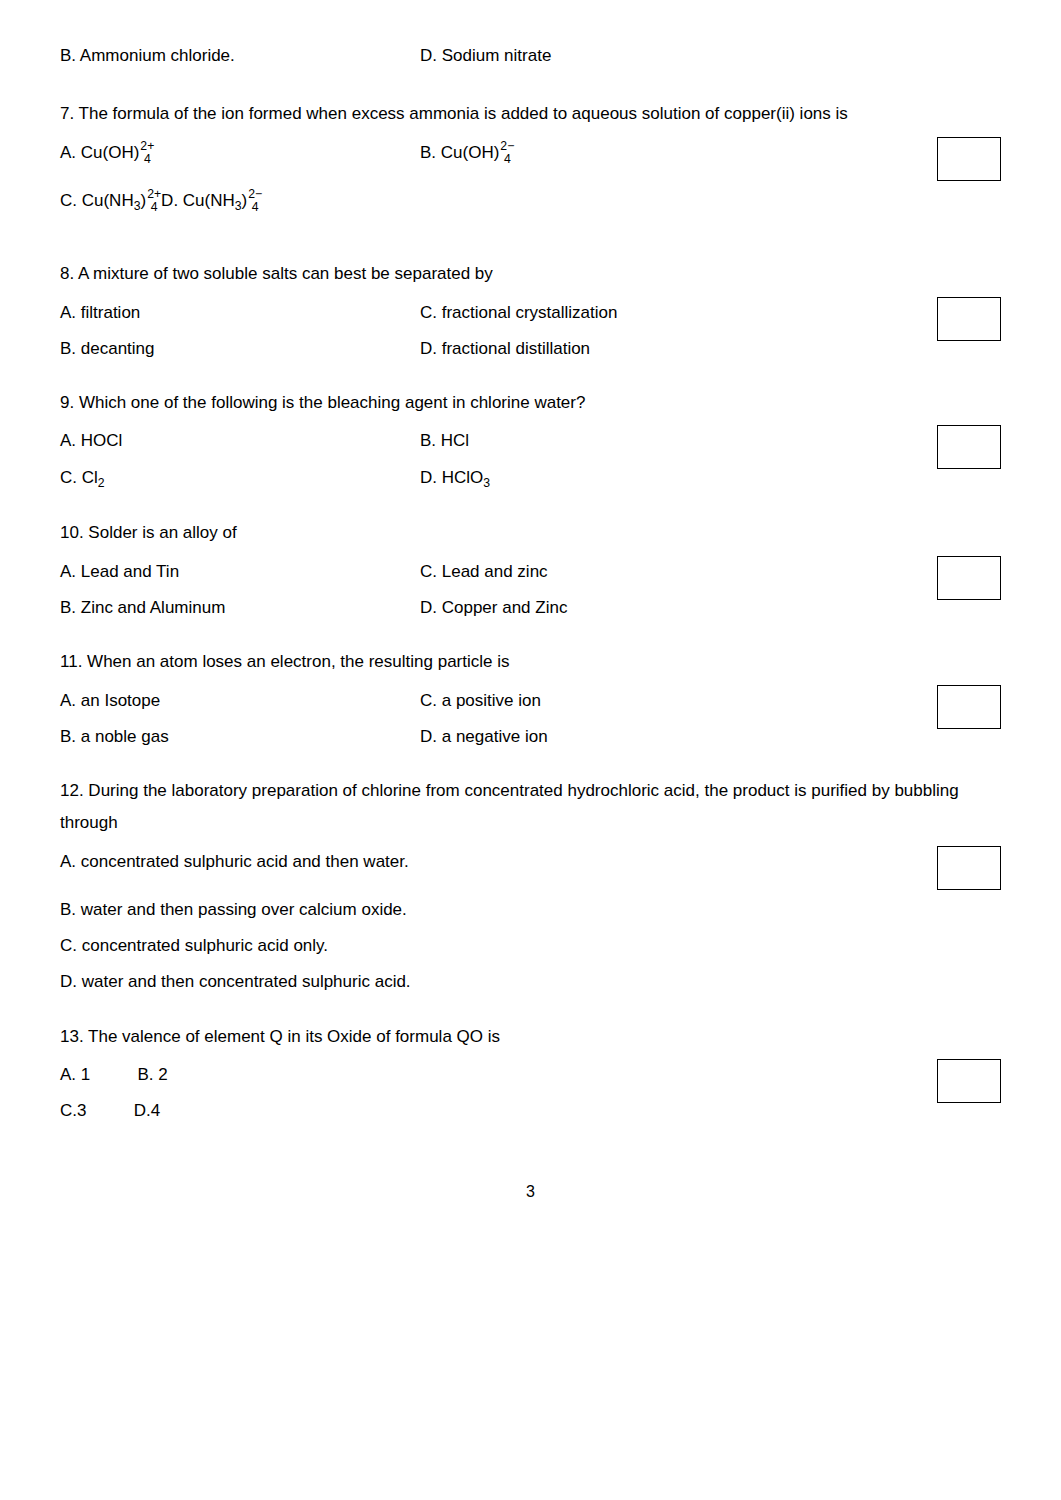B. Ammonium chloride.
D. Sodium nitrate
7. The formula of the ion formed when excess ammonia is added to aqueous solution of copper(ii) ions is
A. Cu(OH)2+4
B. Cu(OH)2−4
C. Cu(NH3)2+4 D. Cu(NH3)2−4
8. A mixture of two soluble salts can best be separated by
A. filtration
C. fractional crystallization
B. decanting
D. fractional distillation
9. Which one of the following is the bleaching agent in chlorine water?
A. HOCl
B. HCl
C. Cl2
D. HClO3
10. Solder is an alloy of
A. Lead and Tin
C. Lead and zinc
B. Zinc and Aluminum
D. Copper and Zinc
11. When an atom loses an electron, the resulting particle is
A. an Isotope
C. a positive ion
B. a noble gas
D. a negative ion
12. During the laboratory preparation of chlorine from concentrated hydrochloric acid, the product is purified by bubbling through
A. concentrated sulphuric acid and then water.
B. water and then passing over calcium oxide.
C. concentrated sulphuric acid only.
D. water and then concentrated sulphuric acid.
13. The valence of element Q in its Oxide of formula QO is
A. 1 B. 2
C.3 D.4
3